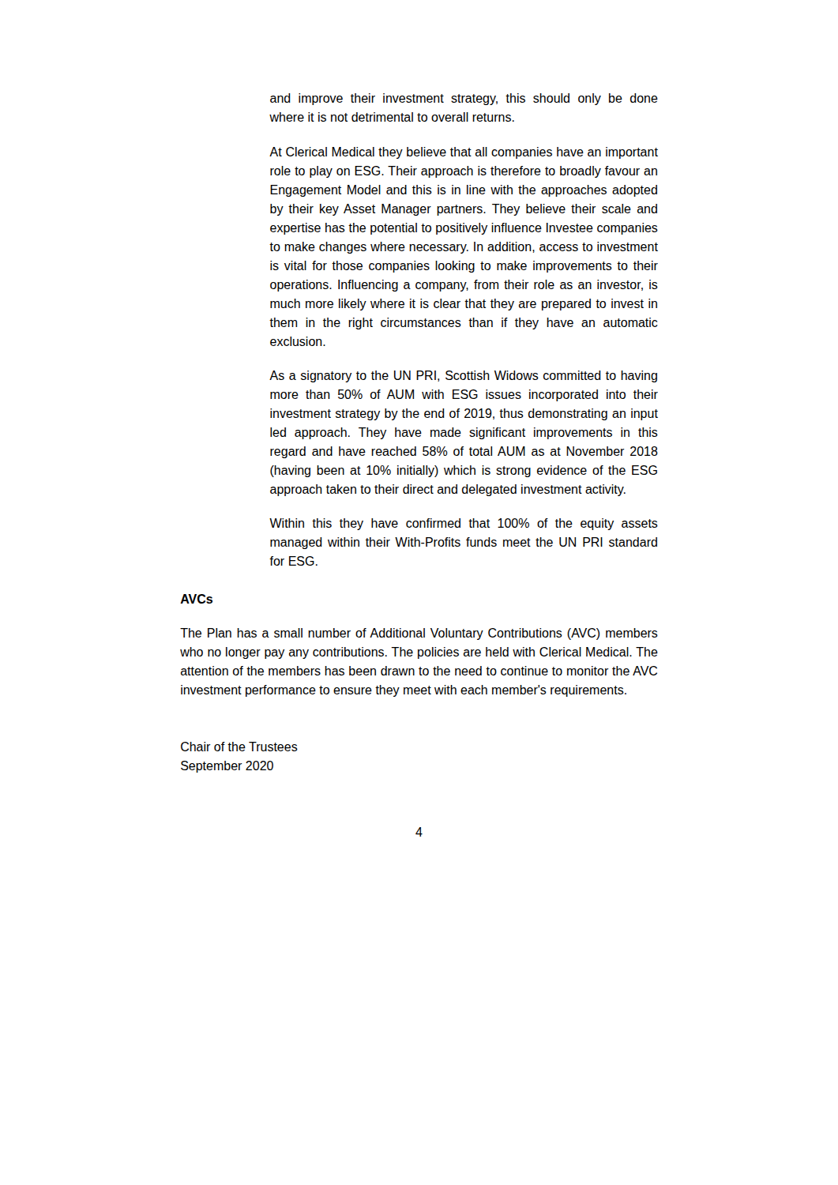and improve their investment strategy, this should only be done where it is not detrimental to overall returns.
At Clerical Medical they believe that all companies have an important role to play on ESG. Their approach is therefore to broadly favour an Engagement Model and this is in line with the approaches adopted by their key Asset Manager partners. They believe their scale and expertise has the potential to positively influence Investee companies to make changes where necessary. In addition, access to investment is vital for those companies looking to make improvements to their operations. Influencing a company, from their role as an investor, is much more likely where it is clear that they are prepared to invest in them in the right circumstances than if they have an automatic exclusion.
As a signatory to the UN PRI, Scottish Widows committed to having more than 50% of AUM with ESG issues incorporated into their investment strategy by the end of 2019, thus demonstrating an input led approach. They have made significant improvements in this regard and have reached 58% of total AUM as at November 2018 (having been at 10% initially) which is strong evidence of the ESG approach taken to their direct and delegated investment activity.
Within this they have confirmed that 100% of the equity assets managed within their With-Profits funds meet the UN PRI standard for ESG.
AVCs
The Plan has a small number of Additional Voluntary Contributions (AVC) members who no longer pay any contributions. The policies are held with Clerical Medical. The attention of the members has been drawn to the need to continue to monitor the AVC investment performance to ensure they meet with each member's requirements.
Chair of the Trustees
September 2020
4